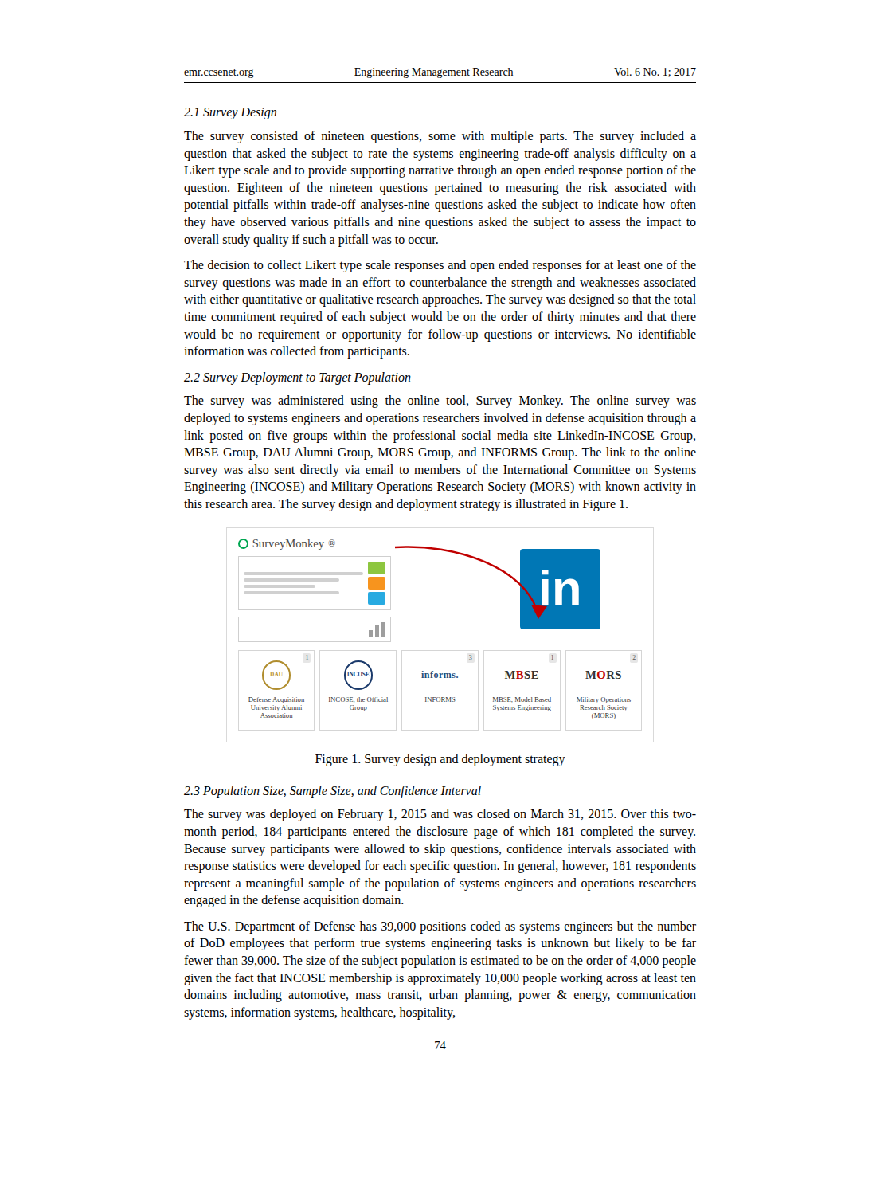emr.ccsenet.org
Engineering Management Research
Vol. 6 No. 1; 2017
2.1 Survey Design
The survey consisted of nineteen questions, some with multiple parts. The survey included a question that asked the subject to rate the systems engineering trade-off analysis difficulty on a Likert type scale and to provide supporting narrative through an open ended response portion of the question. Eighteen of the nineteen questions pertained to measuring the risk associated with potential pitfalls within trade-off analyses-nine questions asked the subject to indicate how often they have observed various pitfalls and nine questions asked the subject to assess the impact to overall study quality if such a pitfall was to occur.
The decision to collect Likert type scale responses and open ended responses for at least one of the survey questions was made in an effort to counterbalance the strength and weaknesses associated with either quantitative or qualitative research approaches. The survey was designed so that the total time commitment required of each subject would be on the order of thirty minutes and that there would be no requirement or opportunity for follow-up questions or interviews. No identifiable information was collected from participants.
2.2 Survey Deployment to Target Population
The survey was administered using the online tool, Survey Monkey. The online survey was deployed to systems engineers and operations researchers involved in defense acquisition through a link posted on five groups within the professional social media site LinkedIn-INCOSE Group, MBSE Group, DAU Alumni Group, MORS Group, and INFORMS Group. The link to the online survey was also sent directly via email to members of the International Committee on Systems Engineering (INCOSE) and Military Operations Research Society (MORS) with known activity in this research area. The survey design and deployment strategy is illustrated in Figure 1.
SurveyMonkey®
in
1
DAU
Defense Acquisition
University Alumni
Association
INCOSE
INCOSE, the Official
Group
3
informs.
INFORMS
1
MBSE
MBSE, Model Based
Systems Engineering
2
MORS
Military Operations
Research Society
(MORS)
Figure 1. Survey design and deployment strategy
2.3 Population Size, Sample Size, and Confidence Interval
The survey was deployed on February 1, 2015 and was closed on March 31, 2015. Over this two-month period, 184 participants entered the disclosure page of which 181 completed the survey. Because survey participants were allowed to skip questions, confidence intervals associated with response statistics were developed for each specific question. In general, however, 181 respondents represent a meaningful sample of the population of systems engineers and operations researchers engaged in the defense acquisition domain.
The U.S. Department of Defense has 39,000 positions coded as systems engineers but the number of DoD employees that perform true systems engineering tasks is unknown but likely to be far fewer than 39,000. The size of the subject population is estimated to be on the order of 4,000 people given the fact that INCOSE membership is approximately 10,000 people working across at least ten domains including automotive, mass transit, urban planning, power & energy, communication systems, information systems, healthcare, hospitality,
74